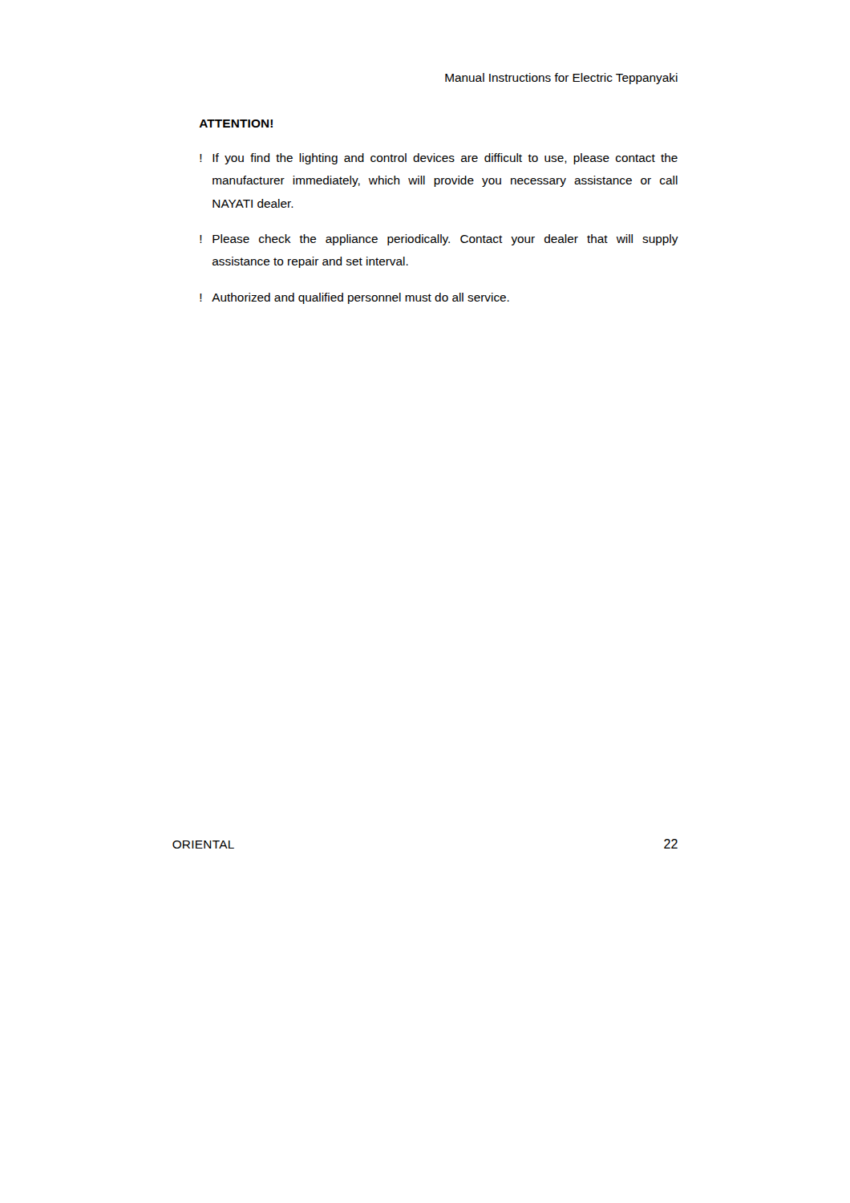Manual Instructions for Electric Teppanyaki
ATTENTION!
If you find the lighting and control devices are difficult to use, please contact the manufacturer immediately, which will provide you necessary assistance or call NAYATI dealer.
Please check the appliance periodically. Contact your dealer that will supply assistance to repair and set interval.
Authorized and qualified personnel must do all service.
ORIENTAL 22